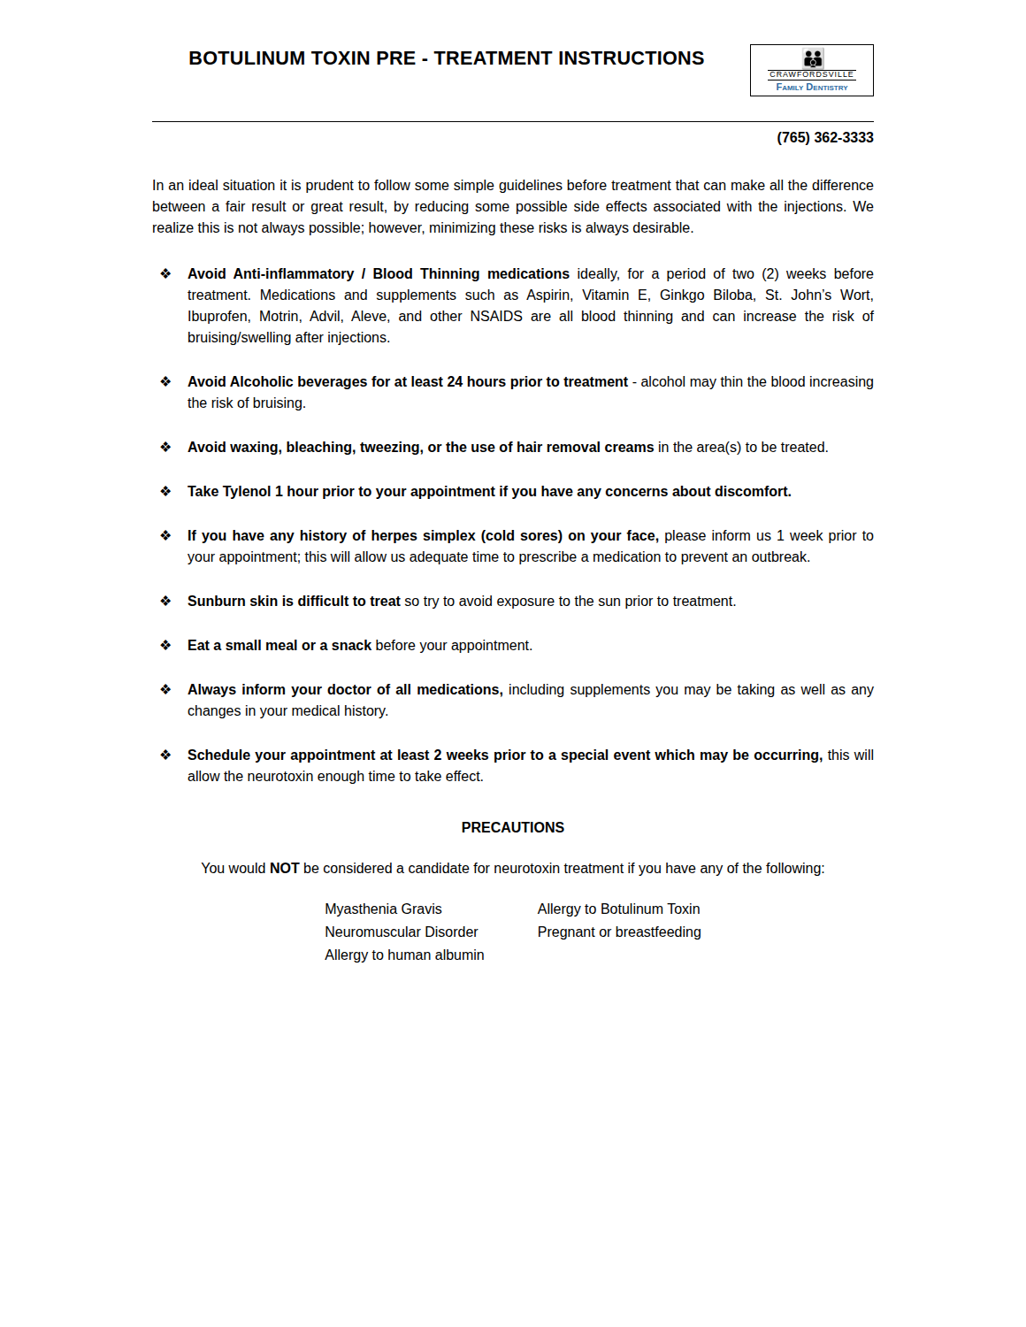👪
CRAWFORDSVILLE
Family Dentistry
BOTULINUM TOXIN PRE - TREATMENT INSTRUCTIONS
(765) 362-3333
In an ideal situation it is prudent to follow some simple guidelines before treatment that can make all the difference between a fair result or great result, by reducing some possible side effects associated with the injections. We realize this is not always possible; however, minimizing these risks is always desirable.
Avoid Anti-inflammatory / Blood Thinning medications ideally, for a period of two (2) weeks before treatment. Medications and supplements such as Aspirin, Vitamin E, Ginkgo Biloba, St. John’s Wort, Ibuprofen, Motrin, Advil, Aleve, and other NSAIDS are all blood thinning and can increase the risk of bruising/swelling after injections.
Avoid Alcoholic beverages for at least 24 hours prior to treatment - alcohol may thin the blood increasing the risk of bruising.
Avoid waxing, bleaching, tweezing, or the use of hair removal creams in the area(s) to be treated.
Take Tylenol 1 hour prior to your appointment if you have any concerns about discomfort.
If you have any history of herpes simplex (cold sores) on your face, please inform us 1 week prior to your appointment; this will allow us adequate time to prescribe a medication to prevent an outbreak.
Sunburn skin is difficult to treat so try to avoid exposure to the sun prior to treatment.
Eat a small meal or a snack before your appointment.
Always inform your doctor of all medications, including supplements you may be taking as well as any changes in your medical history.
Schedule your appointment at least 2 weeks prior to a special event which may be occurring, this will allow the neurotoxin enough time to take effect.
PRECAUTIONS
You would NOT be considered a candidate for neurotoxin treatment if you have any of the following:
| Myasthenia Gravis | Allergy to Botulinum Toxin |
| Neuromuscular Disorder | Pregnant or breastfeeding |
| Allergy to human albumin | |